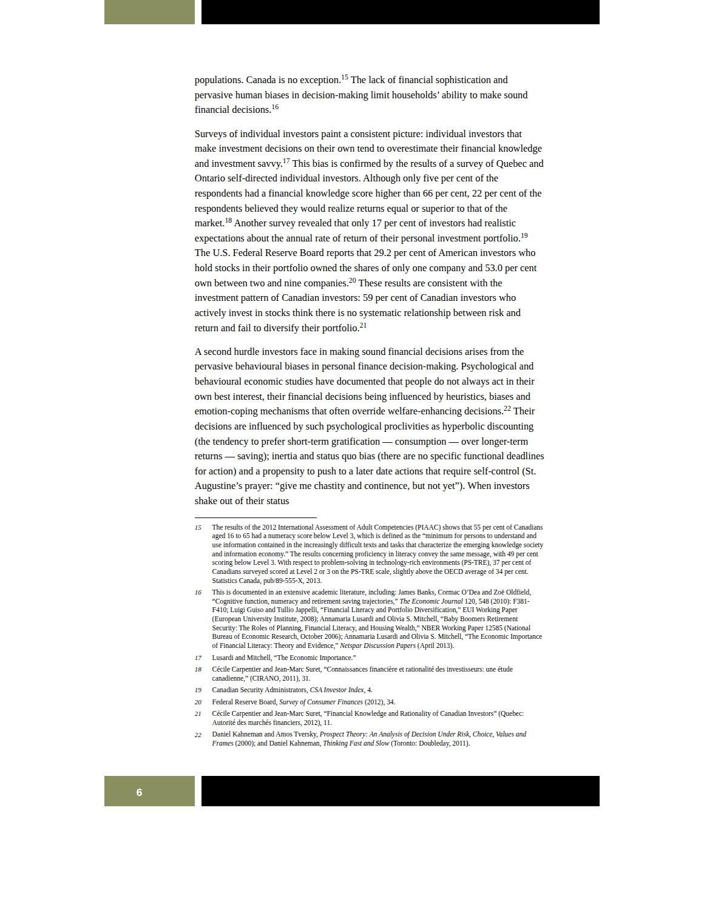populations. Canada is no exception.15 The lack of financial sophistication and pervasive human biases in decision-making limit households’ ability to make sound financial decisions.16
Surveys of individual investors paint a consistent picture: individual investors that make investment decisions on their own tend to overestimate their financial knowledge and investment savvy.17 This bias is confirmed by the results of a survey of Quebec and Ontario self-directed individual investors. Although only five per cent of the respondents had a financial knowledge score higher than 66 per cent, 22 per cent of the respondents believed they would realize returns equal or superior to that of the market.18 Another survey revealed that only 17 per cent of investors had realistic expectations about the annual rate of return of their personal investment portfolio.19 The U.S. Federal Reserve Board reports that 29.2 per cent of American investors who hold stocks in their portfolio owned the shares of only one company and 53.0 per cent own between two and nine companies.20 These results are consistent with the investment pattern of Canadian investors: 59 per cent of Canadian investors who actively invest in stocks think there is no systematic relationship between risk and return and fail to diversify their portfolio.21
A second hurdle investors face in making sound financial decisions arises from the pervasive behavioural biases in personal finance decision-making. Psychological and behavioural economic studies have documented that people do not always act in their own best interest, their financial decisions being influenced by heuristics, biases and emotion-coping mechanisms that often override welfare-enhancing decisions.22 Their decisions are influenced by such psychological proclivities as hyperbolic discounting (the tendency to prefer short-term gratification — consumption — over longer-term returns — saving); inertia and status quo bias (there are no specific functional deadlines for action) and a propensity to push to a later date actions that require self-control (St. Augustine’s prayer: “give me chastity and continence, but not yet”). When investors shake out of their status
15
The results of the 2012 International Assessment of Adult Competencies (PIAAC) shows that 55 per cent of Canadians aged 16 to 65 had a numeracy score below Level 3, which is defined as the “minimum for persons to understand and use information contained in the increasingly difficult texts and tasks that characterize the emerging knowledge society and information economy.” The results concerning proficiency in literacy convey the same message, with 49 per cent scoring below Level 3. With respect to problem-solving in technology-rich environments (PS-TRE), 37 per cent of Canadians surveyed scored at Level 2 or 3 on the PS-TRE scale, slightly above the OECD average of 34 per cent. Statistics Canada, pub/89-555-X, 2013.
16
This is documented in an extensive academic literature, including: James Banks, Cormac O’Dea and Zoë Oldfield, “Cognitive function, numeracy and retirement saving trajectories,” The Economic Journal 120, 548 (2010): F381-F410; Luigi Guiso and Tullio Jappelli, “Financial Literacy and Portfolio Diversification,” EUI Working Paper (European University Institute, 2008); Annamaria Lusardi and Olivia S. Mitchell, “Baby Boomers Retirement Security: The Roles of Planning, Financial Literacy, and Housing Wealth,” NBER Working Paper 12585 (National Bureau of Economic Research, October 2006); Annamaria Lusardi and Olivia S. Mitchell, “The Economic Importance of Financial Literacy: Theory and Evidence,” Netspar Discussion Papers (April 2013).
17
Lusardi and Mitchell, “The Economic Importance.”
18
Cécile Carpentier and Jean-Marc Suret, “Connaissances financière et rationalité des investisseurs: une étude canadienne,” (CIRANO, 2011), 31.
19
Canadian Security Administrators, CSA Investor Index, 4.
20
Federal Reserve Board, Survey of Consumer Finances (2012), 34.
21
Cécile Carpentier and Jean-Marc Suret, “Financial Knowledge and Rationality of Canadian Investors” (Quebec: Autorité des marchés financiers, 2012), 11.
22
Daniel Kahneman and Amos Tversky, Prospect Theory: An Analysis of Decision Under Risk, Choice, Values and Frames (2000); and Daniel Kahneman, Thinking Fast and Slow (Toronto: Doubleday, 2011).
6